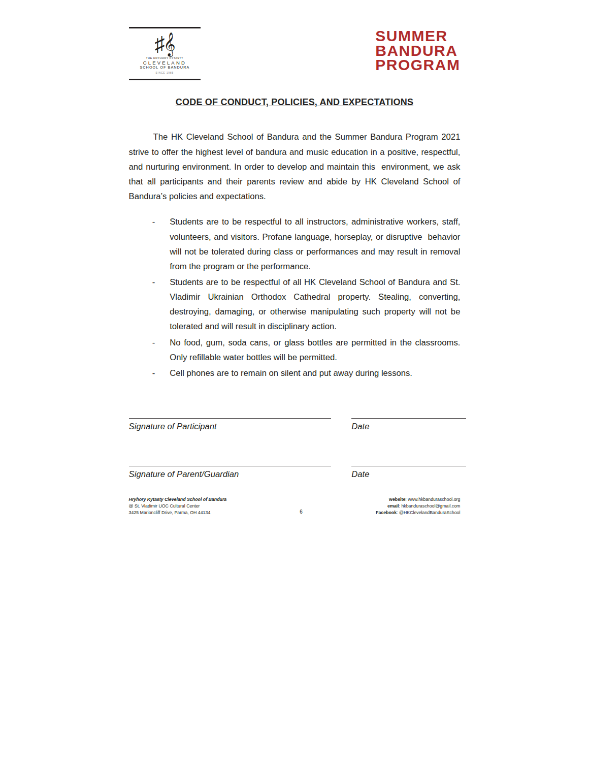♯𝄞 The Hryhory Kytasty Cleveland School of Bandura Since 1985
Summer Bandura Program
Code of Conduct, Policies, and Expectations
The HK Cleveland School of Bandura and the Summer Bandura Program 2021 strive to offer the highest level of bandura and music education in a positive, respectful, and nurturing environment. In order to develop and maintain this environment, we ask that all participants and their parents review and abide by HK Cleveland School of Bandura’s policies and expectations.
Students are to be respectful to all instructors, administrative workers, staff, volunteers, and visitors. Profane language, horseplay, or disruptive behavior will not be tolerated during class or performances and may result in removal from the program or the performance.
Students are to be respectful of all HK Cleveland School of Bandura and St. Vladimir Ukrainian Orthodox Cathedral property. Stealing, converting, destroying, damaging, or otherwise manipulating such property will not be tolerated and will result in disciplinary action.
No food, gum, soda cans, or glass bottles are permitted in the classrooms. Only refillable water bottles will be permitted.
Cell phones are to remain on silent and put away during lessons.
Signature of Participant
Date
Signature of Parent/Guardian
Date
Hryhory Kytasty Cleveland School of Bandura
@ St. Vladimir UOC Cultural Center
3425 Marioncliff Drive, Parma, OH 44134
6
website: www.hkbanduraschool.org
email: hkbanduraschool@gmail.com
Facebook: @HKClevelandBanduraSchool